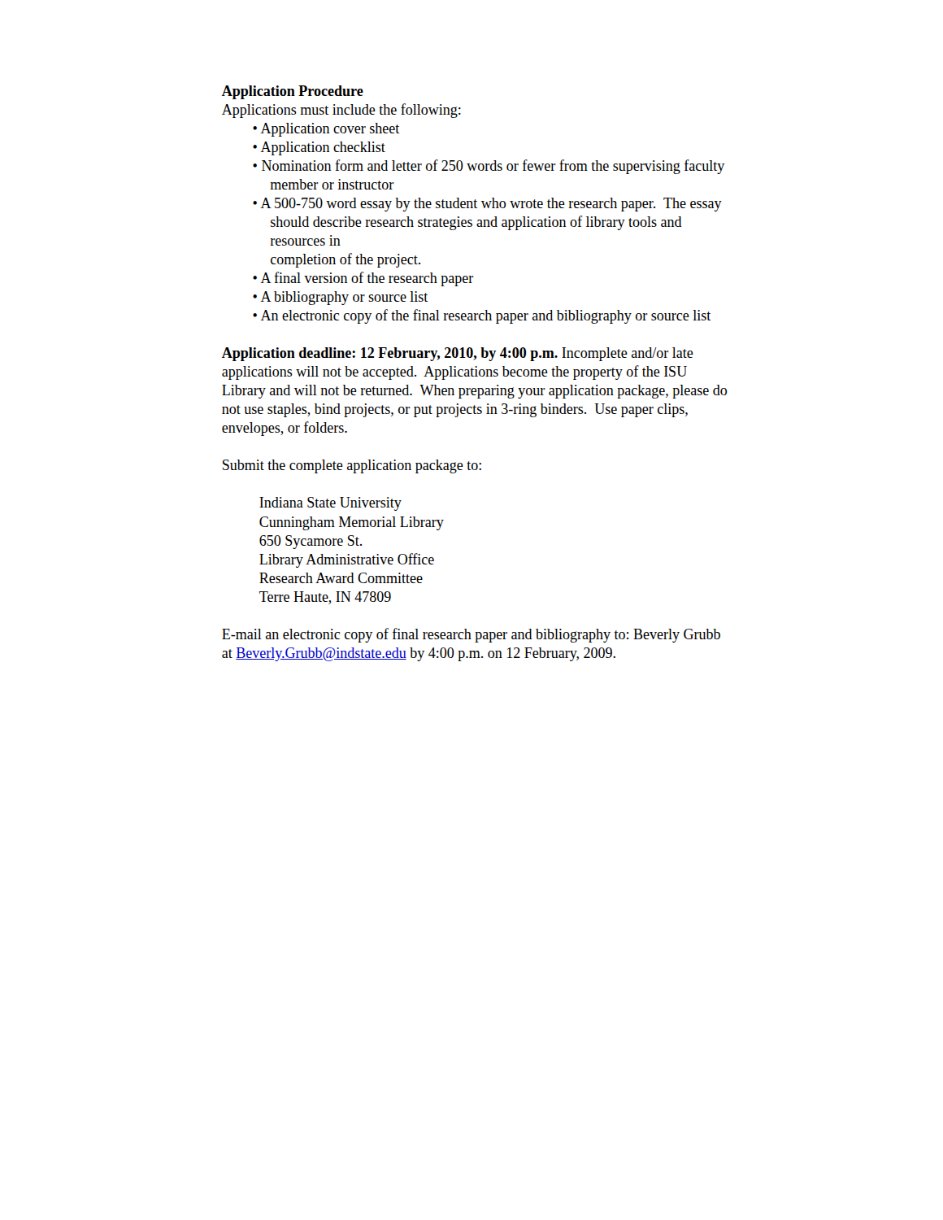Application Procedure
Applications must include the following:
• Application cover sheet
• Application checklist
• Nomination form and letter of 250 words or fewer from the supervising facultymember or instructor
• A 500-750 word essay by the student who wrote the research paper. The essayshould describe research strategies and application of library tools and resources in completion of the project.
• A final version of the research paper
• A bibliography or source list
• An electronic copy of the final research paper and bibliography or source list
Application deadline: 12 February, 2010, by 4:00 p.m. Incomplete and/or late applications will not be accepted. Applications become the property of the ISU Library and will not be returned. When preparing your application package, please do not use staples, bind projects, or put projects in 3-ring binders. Use paper clips, envelopes, or folders.
Submit the complete application package to:
Indiana State University
Cunningham Memorial Library
650 Sycamore St.
Library Administrative Office
Research Award Committee
Terre Haute, IN 47809
E-mail an electronic copy of final research paper and bibliography to: Beverly Grubb at Beverly.Grubb@indstate.edu by 4:00 p.m. on 12 February, 2009.